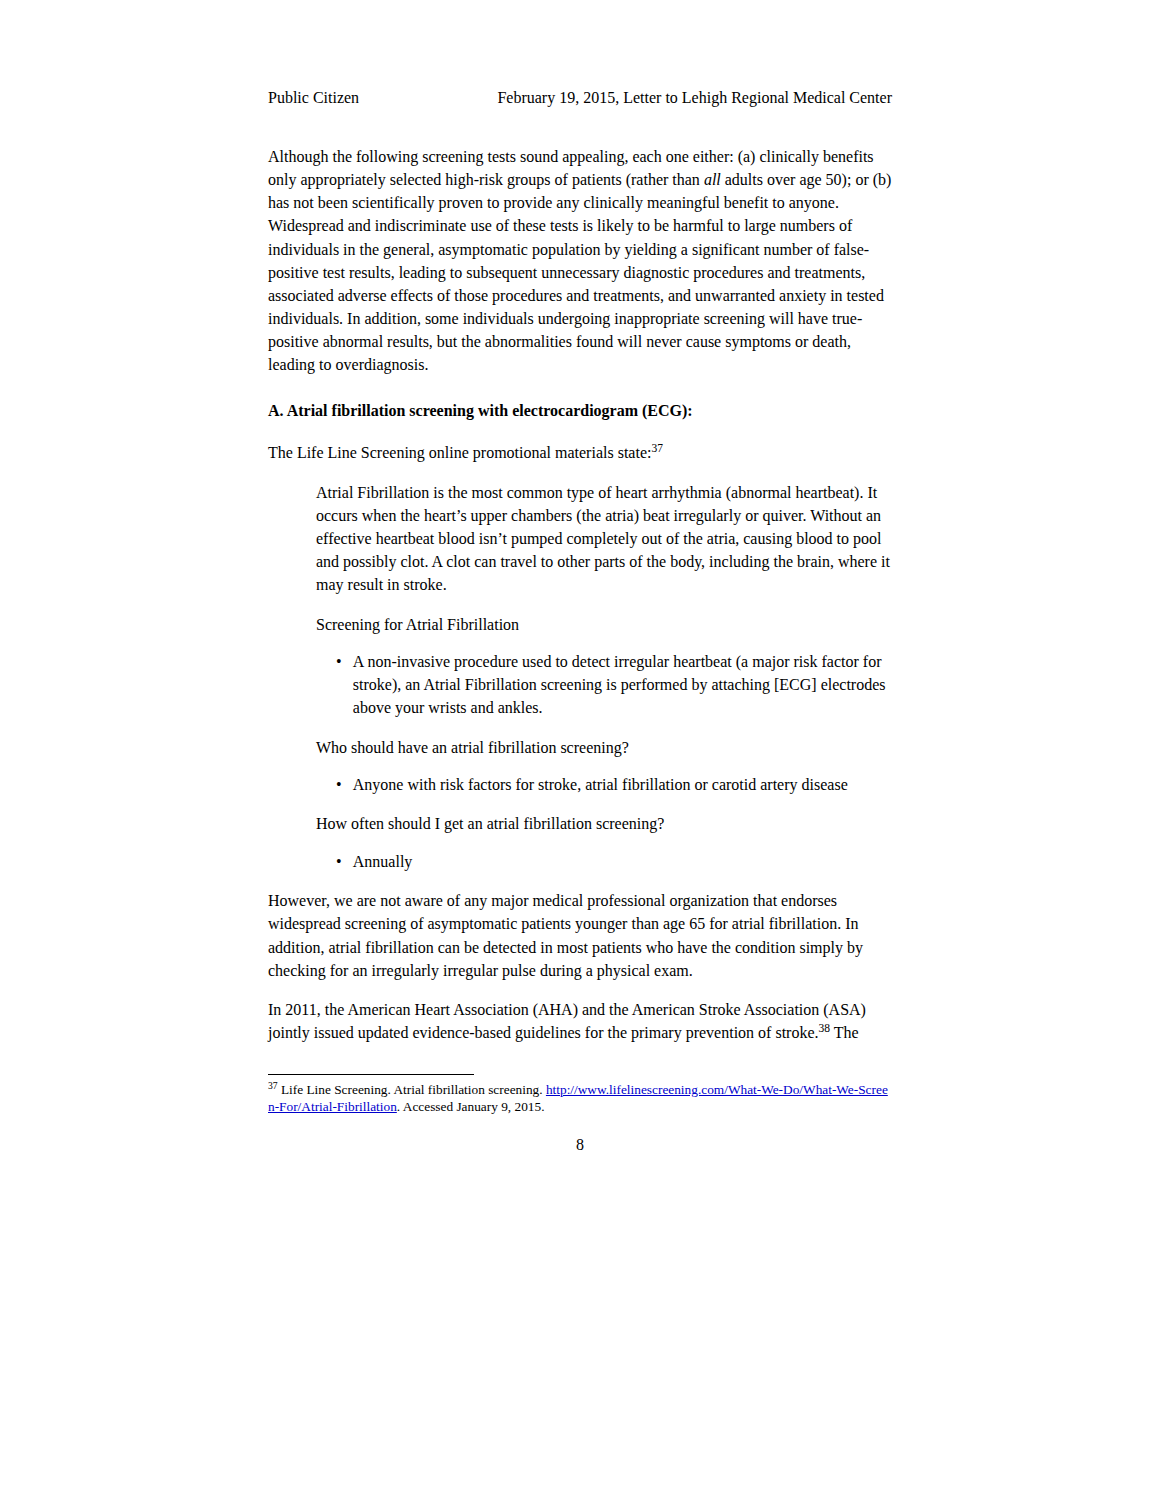Public Citizen February 19, 2015, Letter to Lehigh Regional Medical Center
Although the following screening tests sound appealing, each one either: (a) clinically benefits only appropriately selected high-risk groups of patients (rather than all adults over age 50); or (b) has not been scientifically proven to provide any clinically meaningful benefit to anyone. Widespread and indiscriminate use of these tests is likely to be harmful to large numbers of individuals in the general, asymptomatic population by yielding a significant number of false-positive test results, leading to subsequent unnecessary diagnostic procedures and treatments, associated adverse effects of those procedures and treatments, and unwarranted anxiety in tested individuals. In addition, some individuals undergoing inappropriate screening will have true-positive abnormal results, but the abnormalities found will never cause symptoms or death, leading to overdiagnosis.
A. Atrial fibrillation screening with electrocardiogram (ECG):
The Life Line Screening online promotional materials state:37
Atrial Fibrillation is the most common type of heart arrhythmia (abnormal heartbeat). It occurs when the heart’s upper chambers (the atria) beat irregularly or quiver. Without an effective heartbeat blood isn’t pumped completely out of the atria, causing blood to pool and possibly clot. A clot can travel to other parts of the body, including the brain, where it may result in stroke.
Screening for Atrial Fibrillation
A non-invasive procedure used to detect irregular heartbeat (a major risk factor for stroke), an Atrial Fibrillation screening is performed by attaching [ECG] electrodes above your wrists and ankles.
Who should have an atrial fibrillation screening?
Anyone with risk factors for stroke, atrial fibrillation or carotid artery disease
How often should I get an atrial fibrillation screening?
Annually
However, we are not aware of any major medical professional organization that endorses widespread screening of asymptomatic patients younger than age 65 for atrial fibrillation. In addition, atrial fibrillation can be detected in most patients who have the condition simply by checking for an irregularly irregular pulse during a physical exam.
In 2011, the American Heart Association (AHA) and the American Stroke Association (ASA) jointly issued updated evidence-based guidelines for the primary prevention of stroke.38 The
37 Life Line Screening. Atrial fibrillation screening. http://www.lifelinescreening.com/What-We-Do/What-We-Screen-For/Atrial-Fibrillation. Accessed January 9, 2015.
8